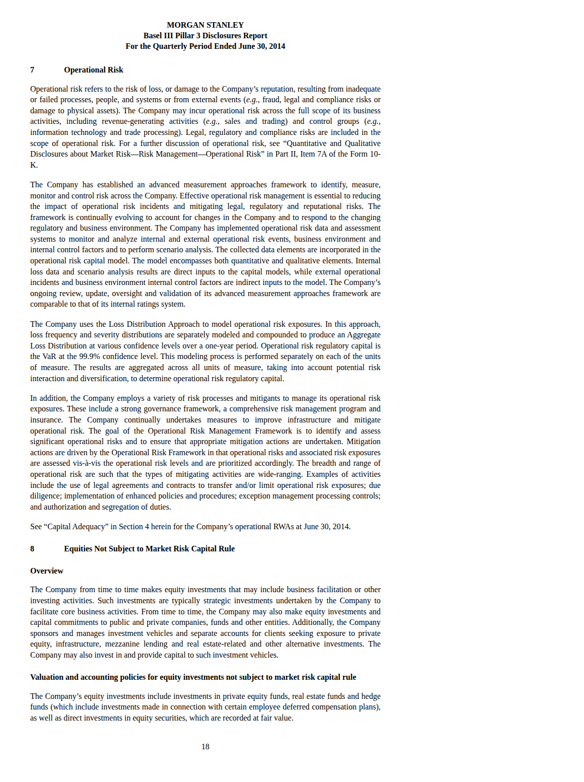MORGAN STANLEY
Basel III Pillar 3 Disclosures Report
For the Quarterly Period Ended June 30, 2014
7 Operational Risk
Operational risk refers to the risk of loss, or damage to the Company’s reputation, resulting from inadequate or failed processes, people, and systems or from external events (e.g., fraud, legal and compliance risks or damage to physical assets). The Company may incur operational risk across the full scope of its business activities, including revenue-generating activities (e.g., sales and trading) and control groups (e.g., information technology and trade processing). Legal, regulatory and compliance risks are included in the scope of operational risk. For a further discussion of operational risk, see “Quantitative and Qualitative Disclosures about Market Risk—Risk Management—Operational Risk” in Part II, Item 7A of the Form 10-K.
The Company has established an advanced measurement approaches framework to identify, measure, monitor and control risk across the Company. Effective operational risk management is essential to reducing the impact of operational risk incidents and mitigating legal, regulatory and reputational risks. The framework is continually evolving to account for changes in the Company and to respond to the changing regulatory and business environment. The Company has implemented operational risk data and assessment systems to monitor and analyze internal and external operational risk events, business environment and internal control factors and to perform scenario analysis. The collected data elements are incorporated in the operational risk capital model. The model encompasses both quantitative and qualitative elements. Internal loss data and scenario analysis results are direct inputs to the capital models, while external operational incidents and business environment internal control factors are indirect inputs to the model. The Company’s ongoing review, update, oversight and validation of its advanced measurement approaches framework are comparable to that of its internal ratings system.
The Company uses the Loss Distribution Approach to model operational risk exposures. In this approach, loss frequency and severity distributions are separately modeled and compounded to produce an Aggregate Loss Distribution at various confidence levels over a one-year period. Operational risk regulatory capital is the VaR at the 99.9% confidence level. This modeling process is performed separately on each of the units of measure. The results are aggregated across all units of measure, taking into account potential risk interaction and diversification, to determine operational risk regulatory capital.
In addition, the Company employs a variety of risk processes and mitigants to manage its operational risk exposures. These include a strong governance framework, a comprehensive risk management program and insurance. The Company continually undertakes measures to improve infrastructure and mitigate operational risk. The goal of the Operational Risk Management Framework is to identify and assess significant operational risks and to ensure that appropriate mitigation actions are undertaken. Mitigation actions are driven by the Operational Risk Framework in that operational risks and associated risk exposures are assessed vis-à-vis the operational risk levels and are prioritized accordingly. The breadth and range of operational risk are such that the types of mitigating activities are wide-ranging. Examples of activities include the use of legal agreements and contracts to transfer and/or limit operational risk exposures; due diligence; implementation of enhanced policies and procedures; exception management processing controls; and authorization and segregation of duties.
See “Capital Adequacy” in Section 4 herein for the Company’s operational RWAs at June 30, 2014.
8 Equities Not Subject to Market Risk Capital Rule
Overview
The Company from time to time makes equity investments that may include business facilitation or other investing activities. Such investments are typically strategic investments undertaken by the Company to facilitate core business activities. From time to time, the Company may also make equity investments and capital commitments to public and private companies, funds and other entities. Additionally, the Company sponsors and manages investment vehicles and separate accounts for clients seeking exposure to private equity, infrastructure, mezzanine lending and real estate-related and other alternative investments. The Company may also invest in and provide capital to such investment vehicles.
Valuation and accounting policies for equity investments not subject to market risk capital rule
The Company’s equity investments include investments in private equity funds, real estate funds and hedge funds (which include investments made in connection with certain employee deferred compensation plans), as well as direct investments in equity securities, which are recorded at fair value.
18